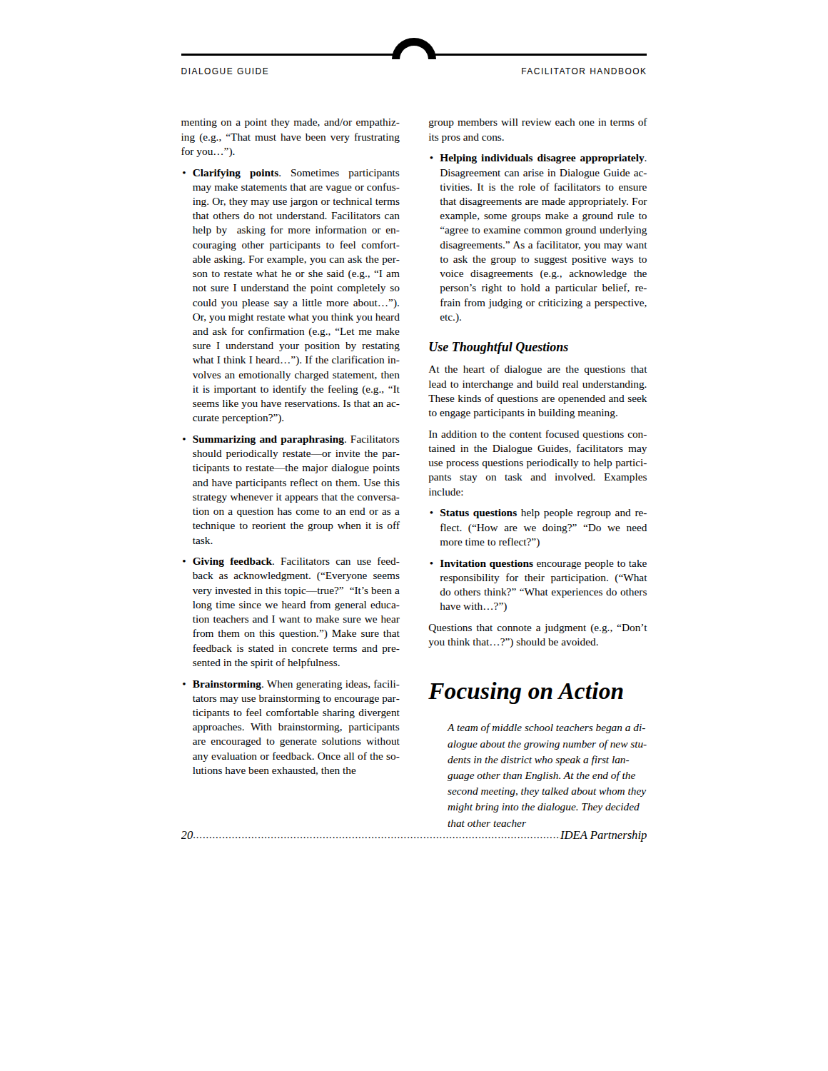Dialogue Guide Facilitator Handbook
menting on a point they made, and/or empathizing (e.g., “That must have been very frustrating for you…”).
Clarifying points. Sometimes participants may make statements that are vague or confusing. Or, they may use jargon or technical terms that others do not understand. Facilitators can help by asking for more information or encouraging other participants to feel comfortable asking. For example, you can ask the person to restate what he or she said (e.g., “I am not sure I understand the point completely so could you please say a little more about…”). Or, you might restate what you think you heard and ask for confirmation (e.g., “Let me make sure I understand your position by restating what I think I heard…”). If the clarification involves an emotionally charged statement, then it is important to identify the feeling (e.g., “It seems like you have reservations. Is that an accurate perception?”).
Summarizing and paraphrasing. Facilitators should periodically restate—or invite the participants to restate—the major dialogue points and have participants reflect on them. Use this strategy whenever it appears that the conversation on a question has come to an end or as a technique to reorient the group when it is off task.
Giving feedback. Facilitators can use feedback as acknowledgment. (“Everyone seems very invested in this topic—true?” “It’s been a long time since we heard from general education teachers and I want to make sure we hear from them on this question.”) Make sure that feedback is stated in concrete terms and presented in the spirit of helpfulness.
Brainstorming. When generating ideas, facilitators may use brainstorming to encourage participants to feel comfortable sharing divergent approaches. With brainstorming, participants are encouraged to generate solutions without any evaluation or feedback. Once all of the solutions have been exhausted, then the
group members will review each one in terms of its pros and cons.
Helping individuals disagree appropriately. Disagreement can arise in Dialogue Guide activities. It is the role of facilitators to ensure that disagreements are made appropriately. For example, some groups make a ground rule to “agree to examine common ground underlying disagreements.” As a facilitator, you may want to ask the group to suggest positive ways to voice disagreements (e.g., acknowledge the person’s right to hold a particular belief, refrain from judging or criticizing a perspective, etc.).
Use Thoughtful Questions
At the heart of dialogue are the questions that lead to interchange and build real understanding. These kinds of questions are openended and seek to engage participants in building meaning.
In addition to the content focused questions contained in the Dialogue Guides, facilitators may use process questions periodically to help participants stay on task and involved. Examples include:
Status questions help people regroup and reflect. (“How are we doing?” “Do we need more time to reflect?”)
Invitation questions encourage people to take responsibility for their participation. (“What do others think?” “What experiences do others have with…?”)
Questions that connote a judgment (e.g., “Don’t you think that…?”) should be avoided.
Focusing on Action
A team of middle school teachers began a dialogue about the growing number of new students in the district who speak a first language other than English. At the end of the second meeting, they talked about whom they might bring into the dialogue. They decided that other teacher
20 .......................................................................................................................... IDEA Partnership